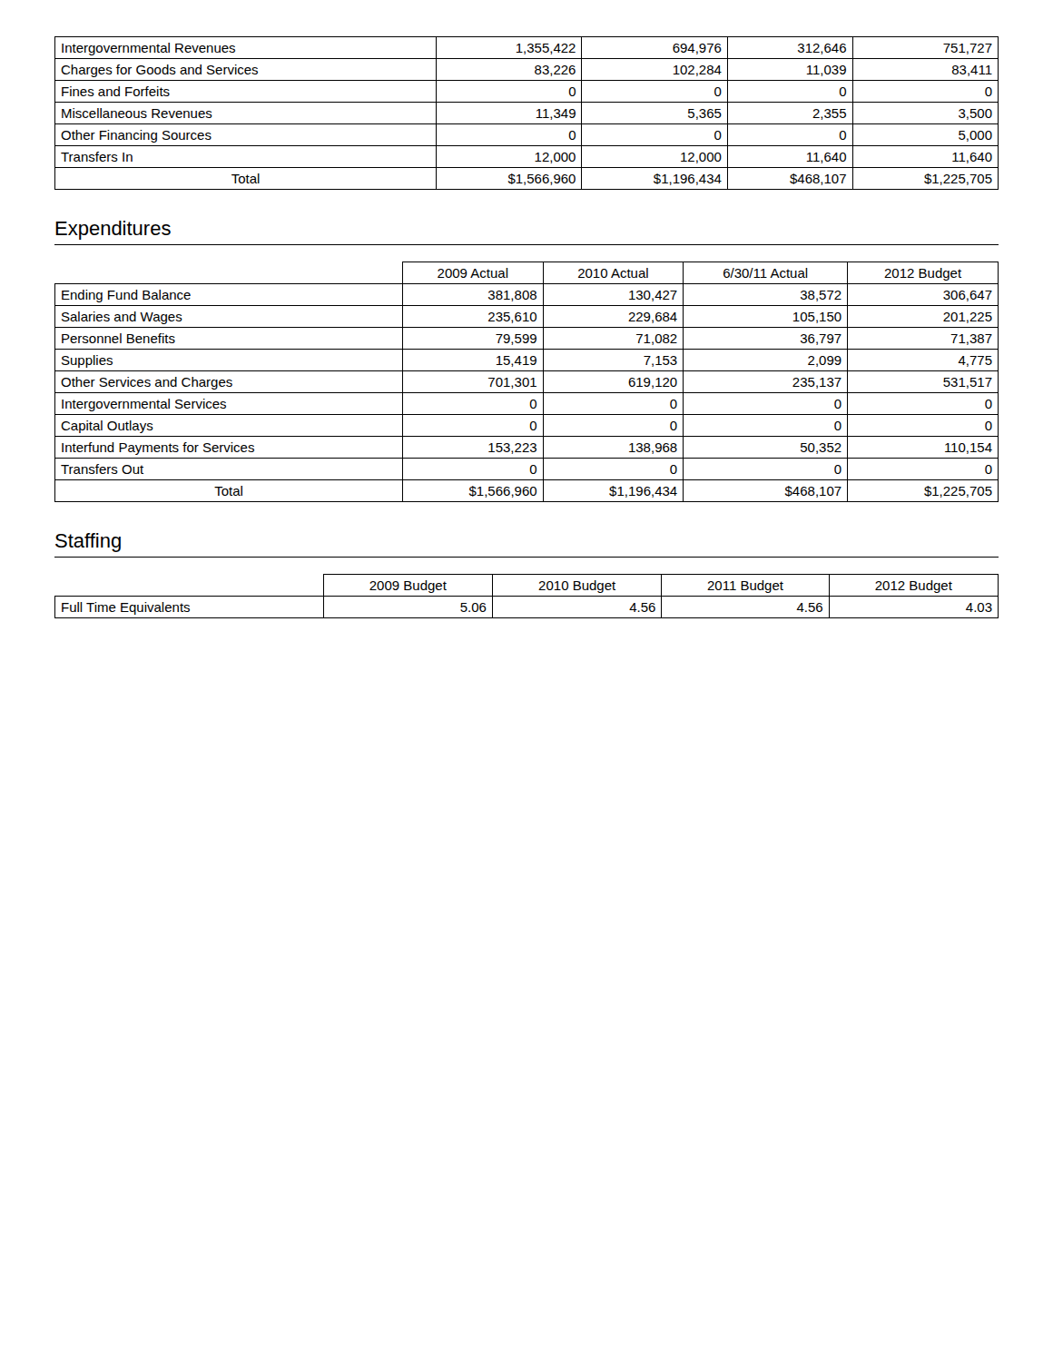| Intergovernmental Revenues | 1,355,422 | 694,976 | 312,646 | 751,727 |
| Charges for Goods and Services | 83,226 | 102,284 | 11,039 | 83,411 |
| Fines and Forfeits | 0 | 0 | 0 | 0 |
| Miscellaneous Revenues | 11,349 | 5,365 | 2,355 | 3,500 |
| Other Financing Sources | 0 | 0 | 0 | 5,000 |
| Transfers In | 12,000 | 12,000 | 11,640 | 11,640 |
| Total | $1,566,960 | $1,196,434 | $468,107 | $1,225,705 |
Expenditures
| | 2009 Actual | 2010 Actual | 6/30/11 Actual | 2012 Budget |
| --- | --- | --- | --- | --- |
| Ending Fund Balance | 381,808 | 130,427 | 38,572 | 306,647 |
| Salaries and Wages | 235,610 | 229,684 | 105,150 | 201,225 |
| Personnel Benefits | 79,599 | 71,082 | 36,797 | 71,387 |
| Supplies | 15,419 | 7,153 | 2,099 | 4,775 |
| Other Services and Charges | 701,301 | 619,120 | 235,137 | 531,517 |
| Intergovernmental Services | 0 | 0 | 0 | 0 |
| Capital Outlays | 0 | 0 | 0 | 0 |
| Interfund Payments for Services | 153,223 | 138,968 | 50,352 | 110,154 |
| Transfers Out | 0 | 0 | 0 | 0 |
| Total | $1,566,960 | $1,196,434 | $468,107 | $1,225,705 |
Staffing
| | 2009 Budget | 2010 Budget | 2011 Budget | 2012 Budget |
| --- | --- | --- | --- | --- |
| Full Time Equivalents | 5.06 | 4.56 | 4.56 | 4.03 |